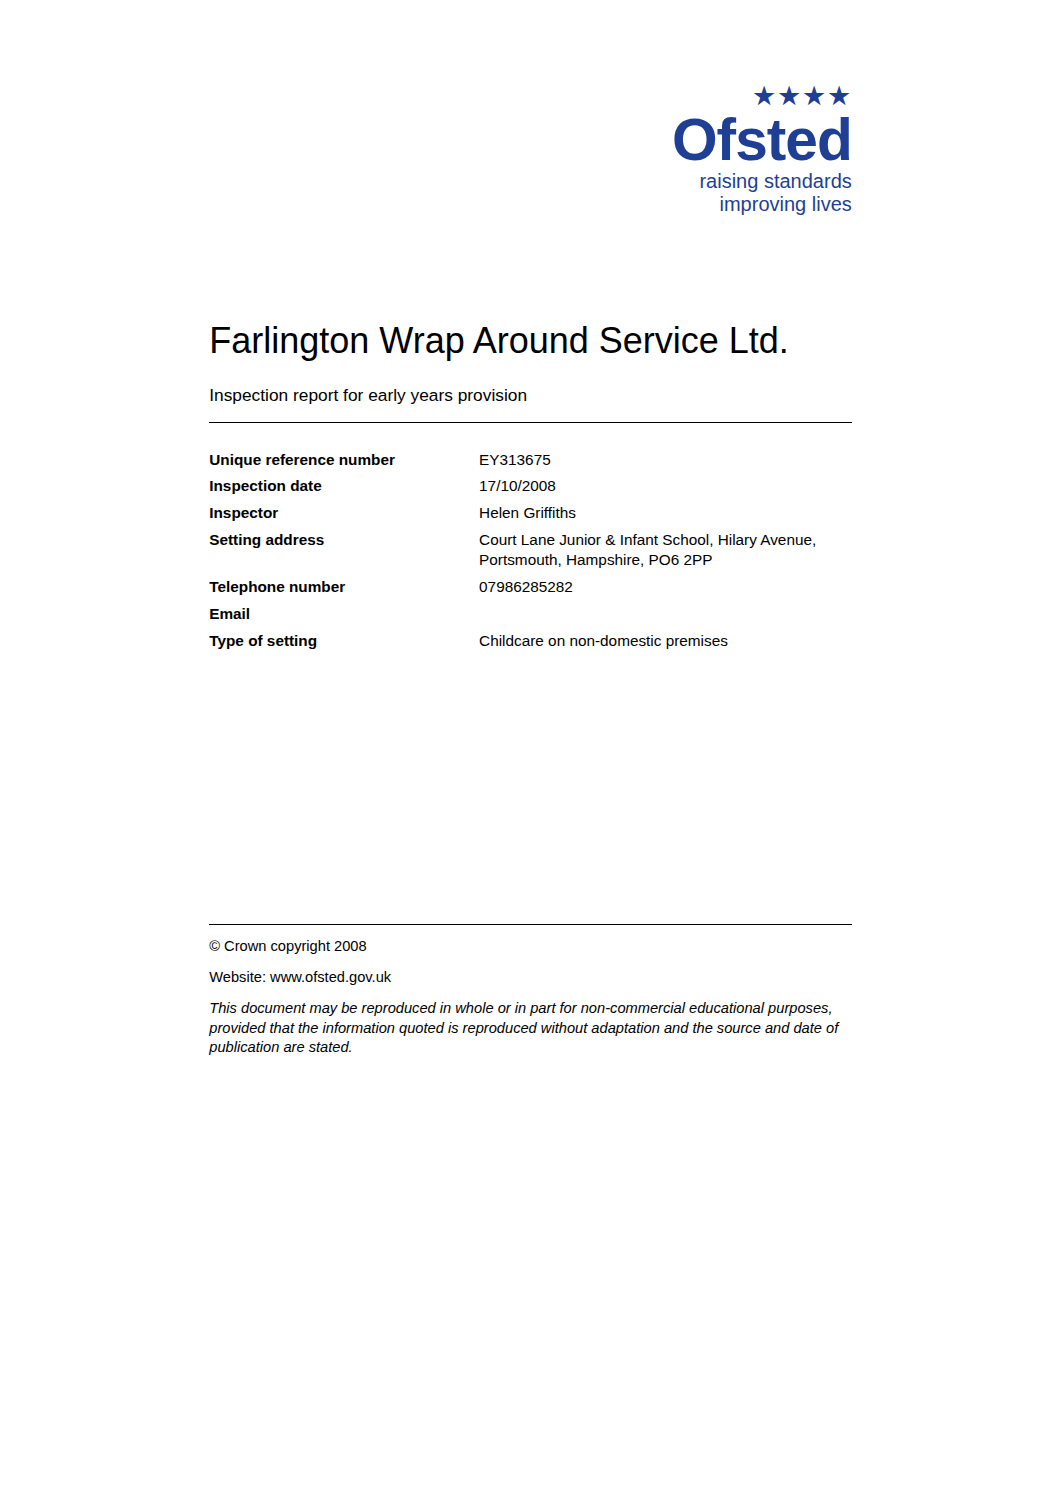★★★★
Ofsted
raising standards
improving lives
Farlington Wrap Around Service Ltd.
Inspection report for early years provision
| Unique reference number | EY313675 |
| Inspection date | 17/10/2008 |
| Inspector | Helen Griffiths |
| Setting address | Court Lane Junior & Infant School, Hilary Avenue, Portsmouth, Hampshire, PO6 2PP |
| Telephone number | 07986285282 |
| Email | |
| Type of setting | Childcare on non-domestic premises |
© Crown copyright 2008
Website: www.ofsted.gov.uk
This document may be reproduced in whole or in part for non-commercial educational purposes, provided that the information quoted is reproduced without adaptation and the source and date of publication are stated.